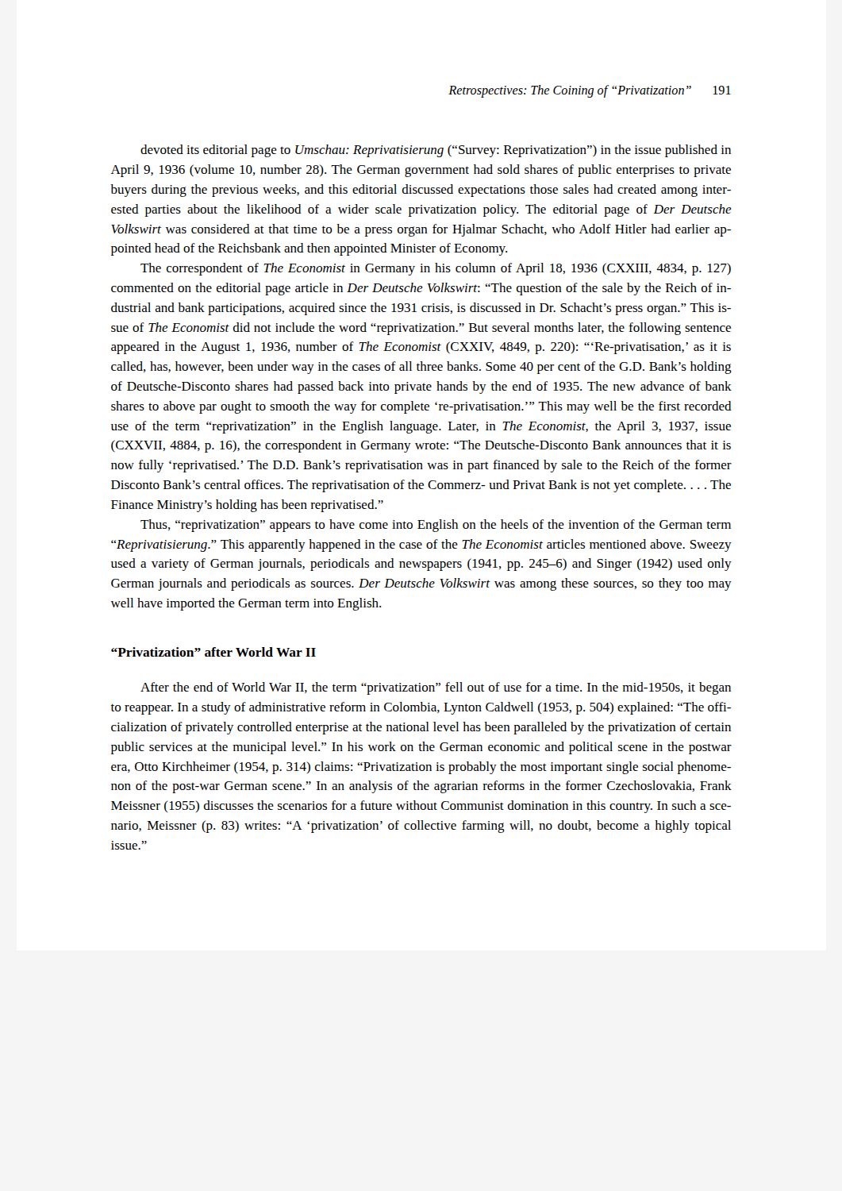Retrospectives: The Coining of “Privatization”191
devoted its editorial page to Umschau: Reprivatisierung (“Survey: Reprivatization”) in the issue published in April 9, 1936 (volume 10, number 28). The German government had sold shares of public enterprises to private buyers during the previous weeks, and this editorial discussed expectations those sales had created among interested parties about the likelihood of a wider scale privatization policy. The editorial page of Der Deutsche Volkswirt was considered at that time to be a press organ for Hjalmar Schacht, who Adolf Hitler had earlier appointed head of the Reichsbank and then appointed Minister of Economy.
The correspondent of The Economist in Germany in his column of April 18, 1936 (CXXIII, 4834, p. 127) commented on the editorial page article in Der Deutsche Volkswirt: “The question of the sale by the Reich of industrial and bank participations, acquired since the 1931 crisis, is discussed in Dr. Schacht’s press organ.” This issue of The Economist did not include the word “reprivatization.” But several months later, the following sentence appeared in the August 1, 1936, number of The Economist (CXXIV, 4849, p. 220): “‘Re-privatisation,’ as it is called, has, however, been under way in the cases of all three banks. Some 40 per cent of the G.D. Bank’s holding of Deutsche-Disconto shares had passed back into private hands by the end of 1935. The new advance of bank shares to above par ought to smooth the way for complete ‘re-privatisation.’” This may well be the first recorded use of the term “reprivatization” in the English language. Later, in The Economist, the April 3, 1937, issue (CXXVII, 4884, p. 16), the correspondent in Germany wrote: “The Deutsche-Disconto Bank announces that it is now fully ‘reprivatised.’ The D.D. Bank’s reprivatisation was in part financed by sale to the Reich of the former Disconto Bank’s central offices. The reprivatisation of the Commerz- und Privat Bank is not yet complete. . . . The Finance Ministry’s holding has been reprivatised.”
Thus, “reprivatization” appears to have come into English on the heels of the invention of the German term “Reprivatisierung.” This apparently happened in the case of the The Economist articles mentioned above. Sweezy used a variety of German journals, periodicals and newspapers (1941, pp. 245–6) and Singer (1942) used only German journals and periodicals as sources. Der Deutsche Volkswirt was among these sources, so they too may well have imported the German term into English.
“Privatization” after World War II
After the end of World War II, the term “privatization” fell out of use for a time. In the mid-1950s, it began to reappear. In a study of administrative reform in Colombia, Lynton Caldwell (1953, p. 504) explained: “The officialization of privately controlled enterprise at the national level has been paralleled by the privatization of certain public services at the municipal level.” In his work on the German economic and political scene in the postwar era, Otto Kirchheimer (1954, p. 314) claims: “Privatization is probably the most important single social phenomenon of the post-war German scene.” In an analysis of the agrarian reforms in the former Czechoslovakia, Frank Meissner (1955) discusses the scenarios for a future without Communist domination in this country. In such a scenario, Meissner (p. 83) writes: “A ‘privatization’ of collective farming will, no doubt, become a highly topical issue.”